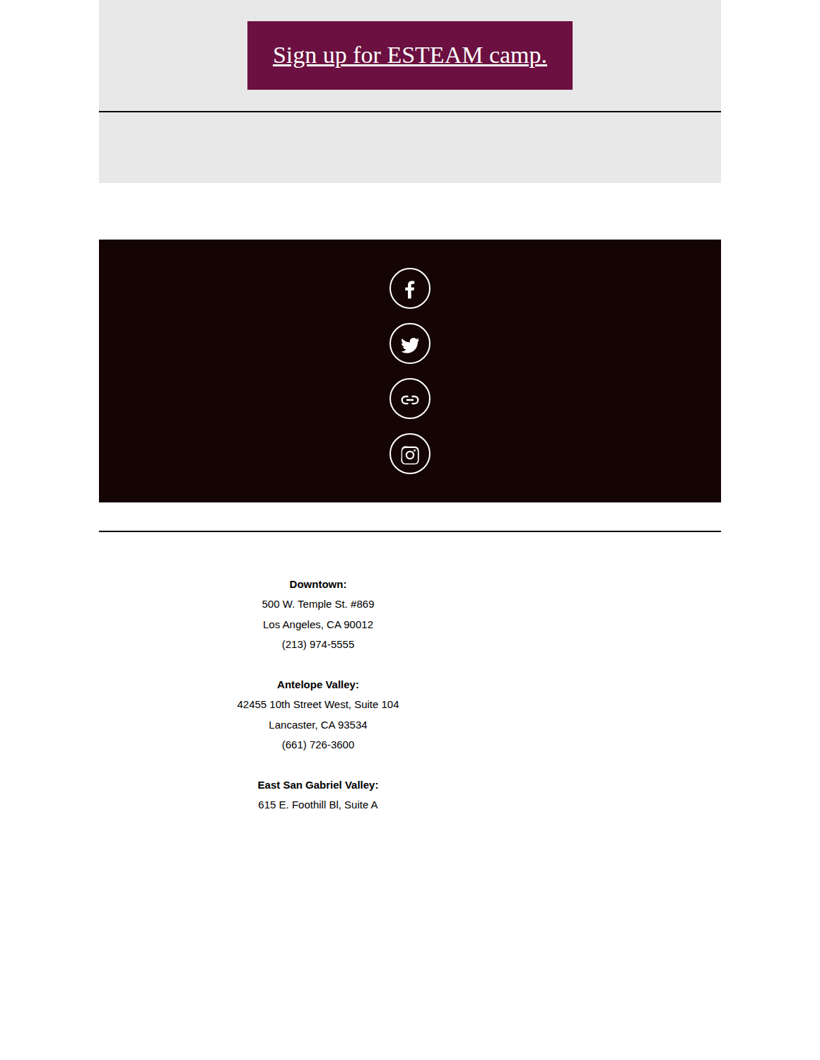Sign up for ESTEAM camp.
Downtown: 500 W. Temple St. #869
Los Angeles, CA 90012
(213) 974-5555
Antelope Valley: 42455 10th Street West, Suite 104
Lancaster, CA 93534
(661) 726-3600
East San Gabriel Valley: 615 E. Foothill Bl, Suite A